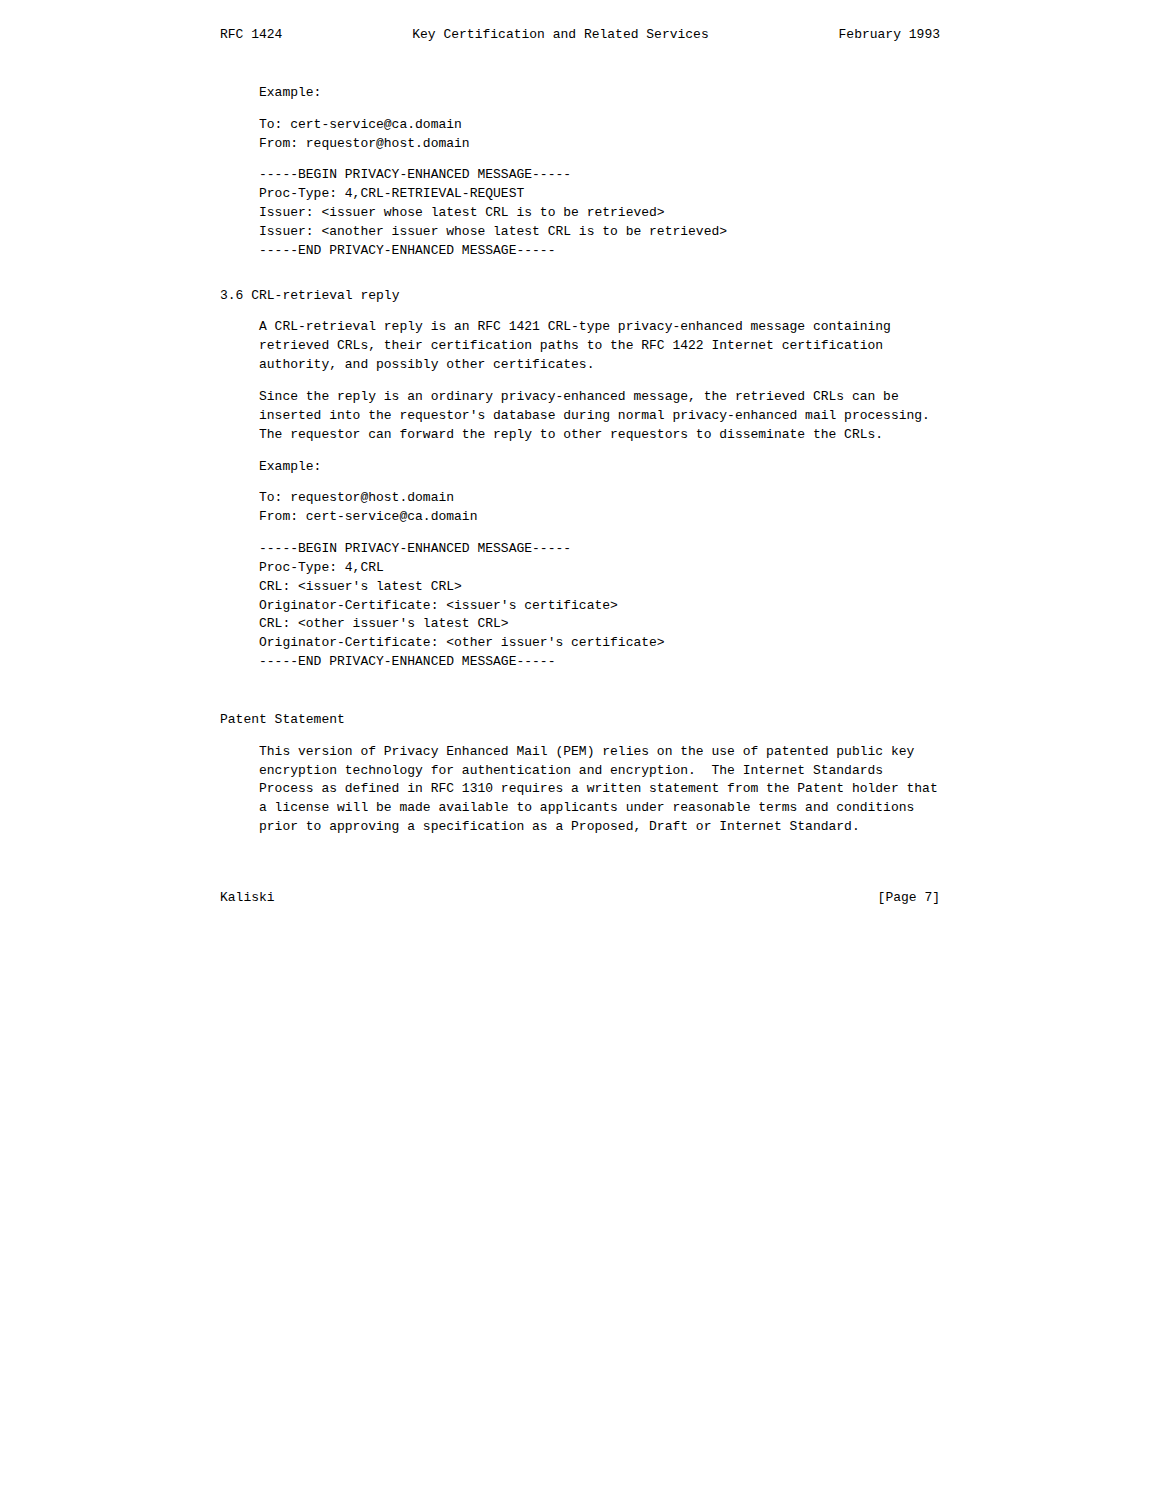RFC 1424 Key Certification and Related Services February 1993
Example:
To: cert-service@ca.domain
From: requestor@host.domain
-----BEGIN PRIVACY-ENHANCED MESSAGE-----
Proc-Type: 4,CRL-RETRIEVAL-REQUEST
Issuer: <issuer whose latest CRL is to be retrieved>
Issuer: <another issuer whose latest CRL is to be retrieved>
-----END PRIVACY-ENHANCED MESSAGE-----
3.6 CRL-retrieval reply
A CRL-retrieval reply is an RFC 1421 CRL-type privacy-enhanced message containing retrieved CRLs, their certification paths to the RFC 1422 Internet certification authority, and possibly other certificates.
Since the reply is an ordinary privacy-enhanced message, the retrieved CRLs can be inserted into the requestor's database during normal privacy-enhanced mail processing. The requestor can forward the reply to other requestors to disseminate the CRLs.
Example:
To: requestor@host.domain
From: cert-service@ca.domain
-----BEGIN PRIVACY-ENHANCED MESSAGE-----
Proc-Type: 4,CRL
CRL: <issuer's latest CRL>
Originator-Certificate: <issuer's certificate>
CRL: <other issuer's latest CRL>
Originator-Certificate: <other issuer's certificate>
-----END PRIVACY-ENHANCED MESSAGE-----
Patent Statement
This version of Privacy Enhanced Mail (PEM) relies on the use of patented public key encryption technology for authentication and encryption. The Internet Standards Process as defined in RFC 1310 requires a written statement from the Patent holder that a license will be made available to applicants under reasonable terms and conditions prior to approving a specification as a Proposed, Draft or Internet Standard.
Kaliski [Page 7]